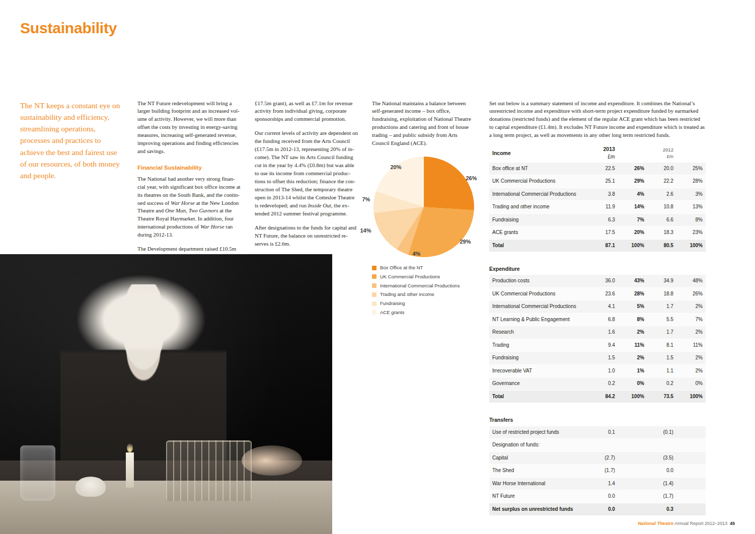Sustainability
The NT keeps a constant eye on sustainability and efficiency, streamlining operations, processes and practices to achieve the best and fairest use of our resources, of both money and people.
The NT Future redevelopment will bring a larger building footprint and an increased volume of activity. However, we will more than offset the costs by investing in energy-saving measures, increasing self-generated revenue, improving operations and finding efficiencies and savings.
Financial Sustainability
The National had another very strong financial year, with significant box office income at its theatres on the South Bank, and the continued success of War Horse at the New London Theatre and One Man, Two Guvnors at the Theatre Royal Haymarket. In addition, four international productions of War Horse ran during 2012-13.
The Development department raised £10.5m for NT Future (including £1.9m from Arts Council England as the first tranche of their
£17.5m grant), as well as £7.1m for revenue activity from individual giving, corporate sponsorships and commercial promotion.
Our current levels of activity are dependent on the funding received from the Arts Council (£17.5m in 2012-13, representing 20% of income). The NT saw its Arts Council funding cut in the year by 4.4% (£0.8m) but was able to use its income from commercial productions to offset this reduction; finance the construction of The Shed, the temporary theatre open in 2013-14 whilst the Cottesloe Theatre is redeveloped; and run Inside Out, the extended 2012 summer festival programme.
After designations to the funds for capital and NT Future, the balance on unrestricted reserves is £2.6m.
The National maintains a balance between self-generated income – box office, fundraising, exploitation of National Theatre productions and catering and front of house trading – and public subsidy from Arts Council England (ACE).
26% 29% 4% 14% 7% 20%
Box Office at the NT
UK Commercial Productions
International Commercial Productions
Trading and other income
Fundraising
ACE grants
Set out below is a summary statement of income and expenditure. It combines the National’s unrestricted income and expenditure with short-term project expenditure funded by earmarked donations (restricted funds) and the element of the regular ACE grant which has been restricted to capital expenditure (£1.4m). It excludes NT Future income and expenditure which is treated as a long term project, as well as movements in any other long term restricted funds.
| Income | 2013 £m | | 2012 £m | |
| --- | --- | --- | --- | --- |
| Box office at NT | 22.5 | 26% | 20.0 | 25% |
| UK Commercial Productions | 25.1 | 29% | 22.2 | 28% |
| International Commercial Productions | 3.8 | 4% | 2.6 | 3% |
| Trading and other income | 11.9 | 14% | 10.8 | 13% |
| Fundraising | 6.3 | 7% | 6.6 | 8% |
| ACE grants | 17.5 | 20% | 18.3 | 23% |
| Total | 87.1 | 100% | 80.5 | 100% |
Expenditure
| Production costs | 36.0 | 43% | 34.9 | 48% |
| UK Commercial Productions | 23.6 | 28% | 18.8 | 26% |
| International Commercial Productions | 4.1 | 5% | 1.7 | 2% |
| NT Learning & Public Engagement | 6.8 | 8% | 5.5 | 7% |
| Research | 1.6 | 2% | 1.7 | 2% |
| Trading | 9.4 | 11% | 8.1 | 11% |
| Fundraising | 1.5 | 2% | 1.5 | 2% |
| Irrecoverable VAT | 1.0 | 1% | 1.1 | 2% |
| Governance | 0.2 | 0% | 0.2 | 0% |
| Total | 84.2 | 100% | 73.5 | 100% |
Transfers
| Use of restricted project funds | 0.1 | | (0.1) | |
| Designation of funds: | | | | |
| Capital | (2.7) | | (3.5) | |
| The Shed | (1.7) | | 0.0 | |
| War Horse International | 1.4 | | (1.4) | |
| NT Future | 0.0 | | (1.7) | |
| Net surplus on unrestricted funds | 0.0 | | 0.3 | |
National Theatre Annual Report 2012–2013 45